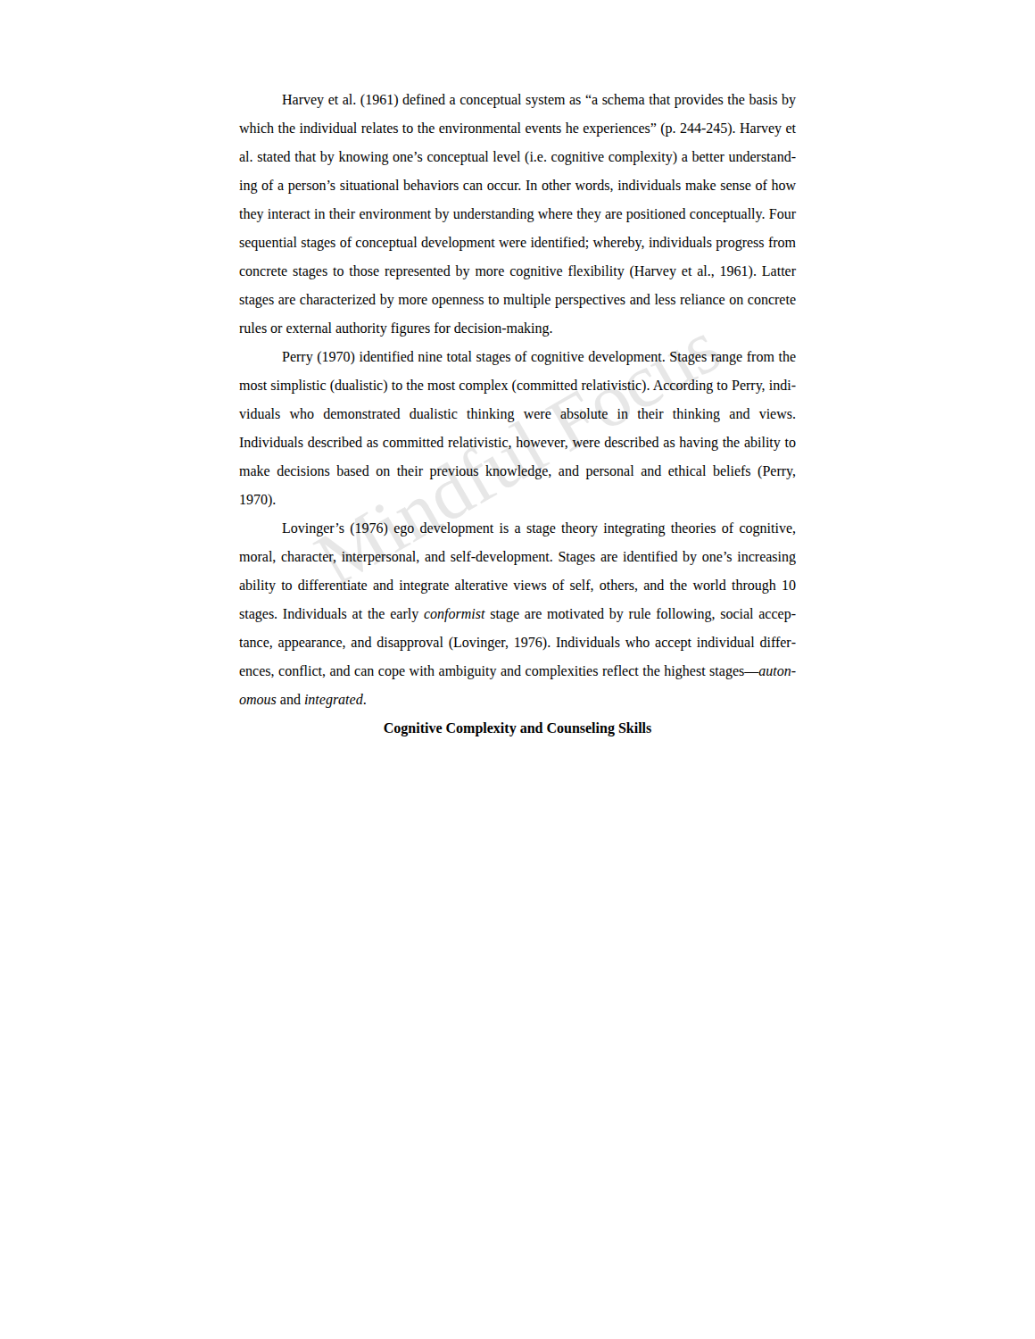Mindful Focus
Harvey et al. (1961) defined a conceptual system as “a schema that provides the basis by which the individual relates to the environmental events he experiences” (p. 244-245). Harvey et al. stated that by knowing one’s conceptual level (i.e. cognitive complexity) a better understanding of a person’s situational behaviors can occur. In other words, individuals make sense of how they interact in their environment by understanding where they are positioned conceptually. Four sequential stages of conceptual development were identified; whereby, individuals progress from concrete stages to those represented by more cognitive flexibility (Harvey et al., 1961). Latter stages are characterized by more openness to multiple perspectives and less reliance on concrete rules or external authority figures for decision-making.
Perry (1970) identified nine total stages of cognitive development. Stages range from the most simplistic (dualistic) to the most complex (committed relativistic). According to Perry, individuals who demonstrated dualistic thinking were absolute in their thinking and views. Individuals described as committed relativistic, however, were described as having the ability to make decisions based on their previous knowledge, and personal and ethical beliefs (Perry, 1970).
Lovinger’s (1976) ego development is a stage theory integrating theories of cognitive, moral, character, interpersonal, and self-development. Stages are identified by one’s increasing ability to differentiate and integrate alterative views of self, others, and the world through 10 stages. Individuals at the early conformist stage are motivated by rule following, social acceptance, appearance, and disapproval (Lovinger, 1976). Individuals who accept individual differences, conflict, and can cope with ambiguity and complexities reflect the highest stages—autonomous and integrated.
Cognitive Complexity and Counseling Skills